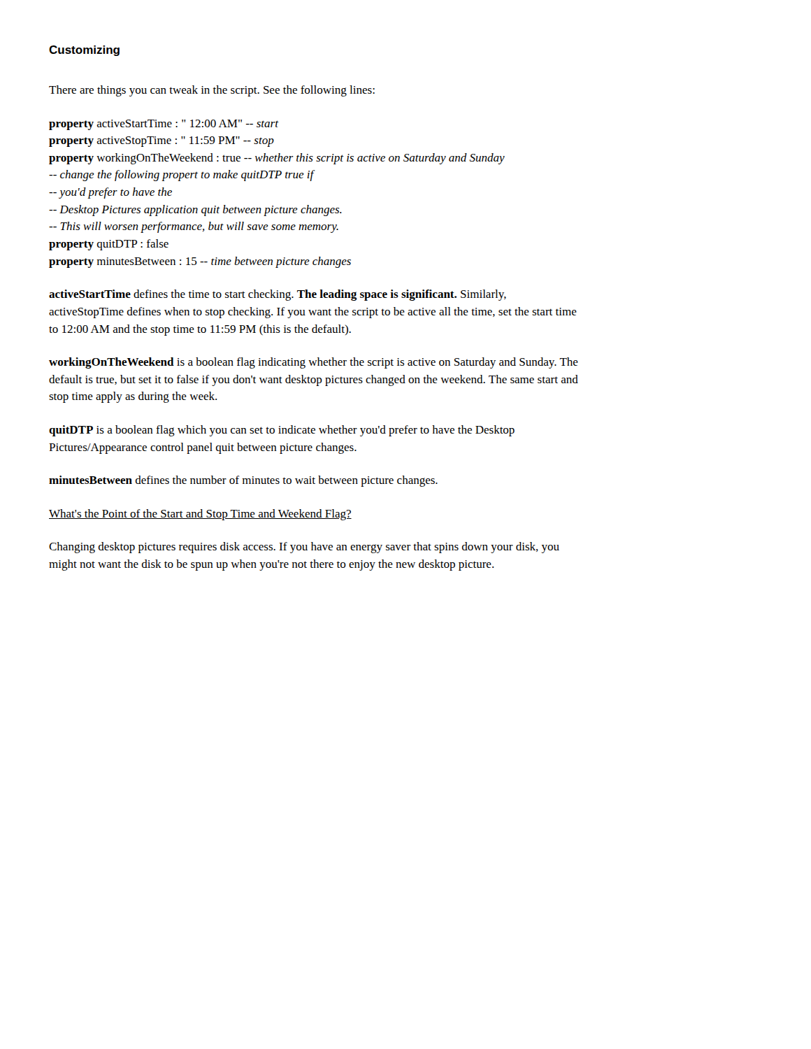Customizing
There are things you can tweak in the script. See the following lines:
property activeStartTime : " 12:00 AM" -- start
property activeStopTime : " 11:59 PM" -- stop
property workingOnTheWeekend : true -- whether this script is active on Saturday and Sunday
-- change the following propert to make quitDTP true if
-- you'd prefer to have the
-- Desktop Pictures application quit between picture changes.
-- This will worsen performance, but will save some memory.
property quitDTP : false
property minutesBetween : 15 -- time between picture changes
activeStartTime defines the time to start checking. The leading space is significant. Similarly, activeStopTime defines when to stop checking. If you want the script to be active all the time, set the start time to 12:00 AM and the stop time to 11:59 PM (this is the default).
workingOnTheWeekend is a boolean flag indicating whether the script is active on Saturday and Sunday. The default is true, but set it to false if you don't want desktop pictures changed on the weekend. The same start and stop time apply as during the week.
quitDTP is a boolean flag which you can set to indicate whether you'd prefer to have the Desktop Pictures/Appearance control panel quit between picture changes.
minutesBetween defines the number of minutes to wait between picture changes.
What's the Point of the Start and Stop Time and Weekend Flag?
Changing desktop pictures requires disk access. If you have an energy saver that spins down your disk, you might not want the disk to be spun up when you're not there to enjoy the new desktop picture.